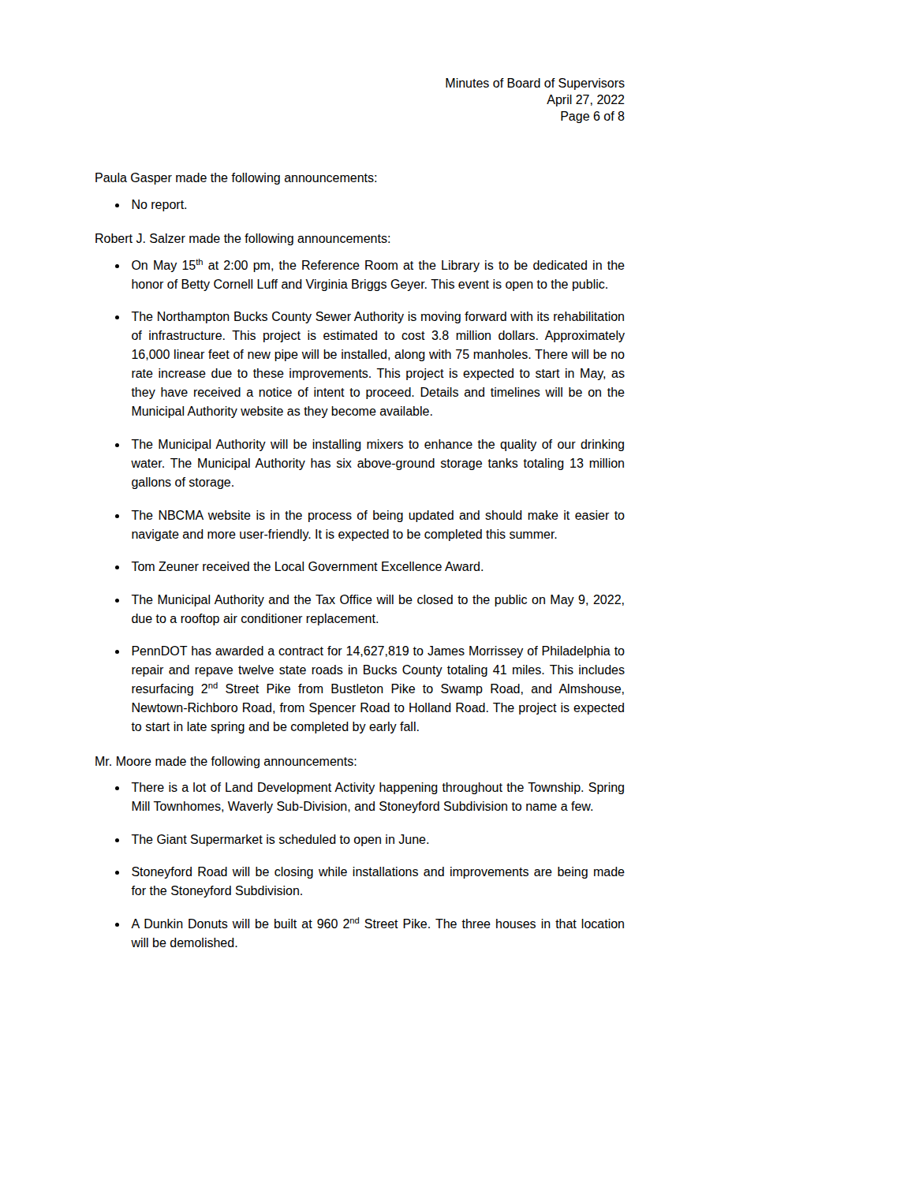Minutes of Board of Supervisors
April 27, 2022
Page 6 of 8
Paula Gasper made the following announcements:
No report.
Robert J. Salzer made the following announcements:
On May 15th at 2:00 pm, the Reference Room at the Library is to be dedicated in the honor of Betty Cornell Luff and Virginia Briggs Geyer. This event is open to the public.
The Northampton Bucks County Sewer Authority is moving forward with its rehabilitation of infrastructure. This project is estimated to cost 3.8 million dollars. Approximately 16,000 linear feet of new pipe will be installed, along with 75 manholes. There will be no rate increase due to these improvements. This project is expected to start in May, as they have received a notice of intent to proceed. Details and timelines will be on the Municipal Authority website as they become available.
The Municipal Authority will be installing mixers to enhance the quality of our drinking water. The Municipal Authority has six above-ground storage tanks totaling 13 million gallons of storage.
The NBCMA website is in the process of being updated and should make it easier to navigate and more user-friendly. It is expected to be completed this summer.
Tom Zeuner received the Local Government Excellence Award.
The Municipal Authority and the Tax Office will be closed to the public on May 9, 2022, due to a rooftop air conditioner replacement.
PennDOT has awarded a contract for 14,627,819 to James Morrissey of Philadelphia to repair and repave twelve state roads in Bucks County totaling 41 miles. This includes resurfacing 2nd Street Pike from Bustleton Pike to Swamp Road, and Almshouse, Newtown-Richboro Road, from Spencer Road to Holland Road. The project is expected to start in late spring and be completed by early fall.
Mr. Moore made the following announcements:
There is a lot of Land Development Activity happening throughout the Township. Spring Mill Townhomes, Waverly Sub-Division, and Stoneyford Subdivision to name a few.
The Giant Supermarket is scheduled to open in June.
Stoneyford Road will be closing while installations and improvements are being made for the Stoneyford Subdivision.
A Dunkin Donuts will be built at 960 2nd Street Pike. The three houses in that location will be demolished.